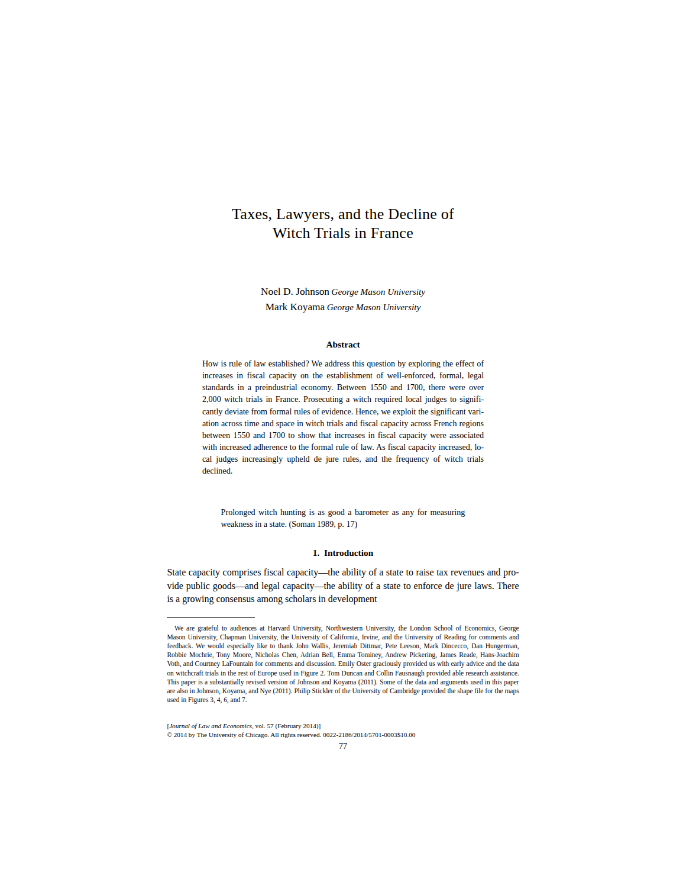Taxes, Lawyers, and the Decline of
Witch Trials in France
Noel D. Johnson George Mason University
Mark Koyama George Mason University
Abstract
How is rule of law established? We address this question by exploring the effect of increases in fiscal capacity on the establishment of well-enforced, formal, legal standards in a preindustrial economy. Between 1550 and 1700, there were over 2,000 witch trials in France. Prosecuting a witch required local judges to significantly deviate from formal rules of evidence. Hence, we exploit the significant variation across time and space in witch trials and fiscal capacity across French regions between 1550 and 1700 to show that increases in fiscal capacity were associated with increased adherence to the formal rule of law. As fiscal capacity increased, local judges increasingly upheld de jure rules, and the frequency of witch trials declined.
Prolonged witch hunting is as good a barometer as any for measuring weakness in a state. (Soman 1989, p. 17)
1. Introduction
State capacity comprises fiscal capacity—the ability of a state to raise tax revenues and provide public goods—and legal capacity—the ability of a state to enforce de jure laws. There is a growing consensus among scholars in development
We are grateful to audiences at Harvard University, Northwestern University, the London School of Economics, George Mason University, Chapman University, the University of California, Irvine, and the University of Reading for comments and feedback. We would especially like to thank John Wallis, Jeremiah Dittmar, Pete Leeson, Mark Dincecco, Dan Hungerman, Robbie Mochrie, Tony Moore, Nicholas Chen, Adrian Bell, Emma Tominey, Andrew Pickering, James Reade, Hans-Joachim Voth, and Courtney LaFountain for comments and discussion. Emily Oster graciously provided us with early advice and the data on witchcraft trials in the rest of Europe used in Figure 2. Tom Duncan and Collin Fausnaugh provided able research assistance. This paper is a substantially revised version of Johnson and Koyama (2011). Some of the data and arguments used in this paper are also in Johnson, Koyama, and Nye (2011). Philip Stickler of the University of Cambridge provided the shape file for the maps used in Figures 3, 4, 6, and 7.
[Journal of Law and Economics, vol. 57 (February 2014)]
© 2014 by The University of Chicago. All rights reserved. 0022-2186/2014/5701-0003$10.00
77